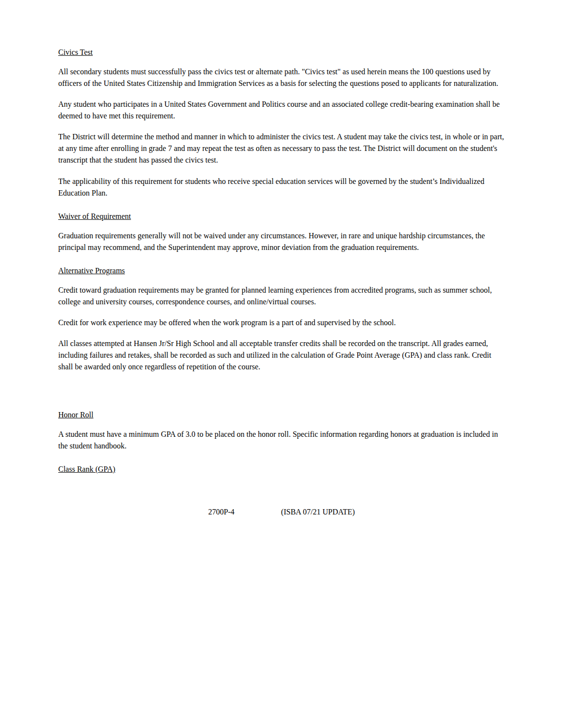Civics Test
All secondary students must successfully pass the civics test or alternate path. "Civics test" as used herein means the 100 questions used by officers of the United States Citizenship and Immigration Services as a basis for selecting the questions posed to applicants for naturalization.
Any student who participates in a United States Government and Politics course and an associated college credit-bearing examination shall be deemed to have met this requirement.
The District will determine the method and manner in which to administer the civics test. A student may take the civics test, in whole or in part, at any time after enrolling in grade 7 and may repeat the test as often as necessary to pass the test. The District will document on the student's transcript that the student has passed the civics test.
The applicability of this requirement for students who receive special education services will be governed by the student’s Individualized Education Plan.
Waiver of Requirement
Graduation requirements generally will not be waived under any circumstances. However, in rare and unique hardship circumstances, the principal may recommend, and the Superintendent may approve, minor deviation from the graduation requirements.
Alternative Programs
Credit toward graduation requirements may be granted for planned learning experiences from accredited programs, such as summer school, college and university courses, correspondence courses, and online/virtual courses.
Credit for work experience may be offered when the work program is a part of and supervised by the school.
All classes attempted at Hansen Jr/Sr High School and all acceptable transfer credits shall be recorded on the transcript. All grades earned, including failures and retakes, shall be recorded as such and utilized in the calculation of Grade Point Average (GPA) and class rank. Credit shall be awarded only once regardless of repetition of the course.
Honor Roll
A student must have a minimum GPA of 3.0 to be placed on the honor roll. Specific information regarding honors at graduation is included in the student handbook.
Class Rank (GPA)
2700P-4 (ISBA 07/21 UPDATE)